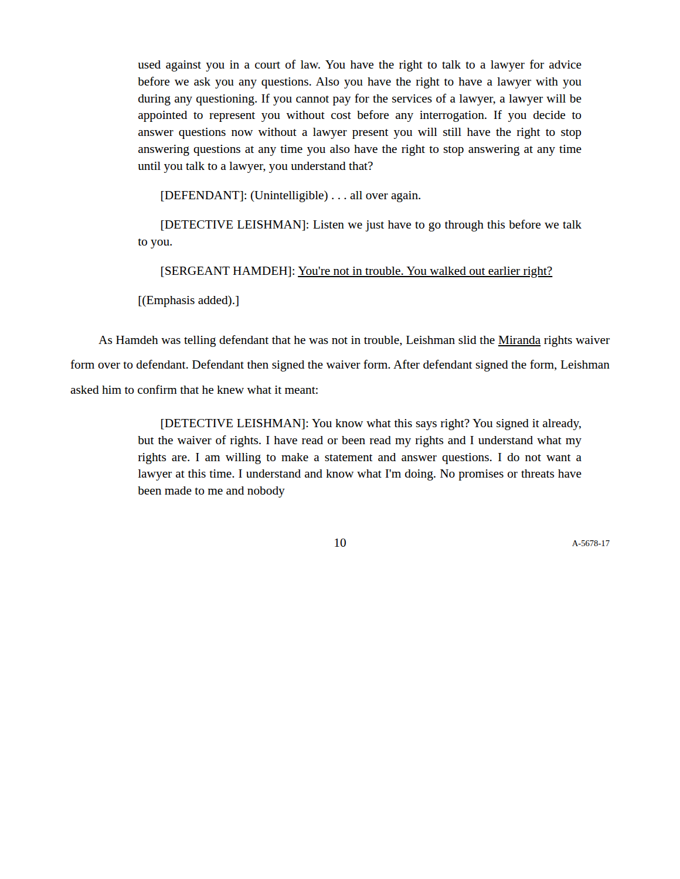used against you in a court of law. You have the right to talk to a lawyer for advice before we ask you any questions. Also you have the right to have a lawyer with you during any questioning. If you cannot pay for the services of a lawyer, a lawyer will be appointed to represent you without cost before any interrogation. If you decide to answer questions now without a lawyer present you will still have the right to stop answering questions at any time you also have the right to stop answering at any time until you talk to a lawyer, you understand that?
[DEFENDANT]: (Unintelligible) . . . all over again.
[DETECTIVE LEISHMAN]: Listen we just have to go through this before we talk to you.
[SERGEANT HAMDEH]: You're not in trouble. You walked out earlier right?
[(Emphasis added).]
As Hamdeh was telling defendant that he was not in trouble, Leishman slid the Miranda rights waiver form over to defendant. Defendant then signed the waiver form. After defendant signed the form, Leishman asked him to confirm that he knew what it meant:
[DETECTIVE LEISHMAN]: You know what this says right? You signed it already, but the waiver of rights. I have read or been read my rights and I understand what my rights are. I am willing to make a statement and answer questions. I do not want a lawyer at this time. I understand and know what I'm doing. No promises or threats have been made to me and nobody
10
A-5678-17